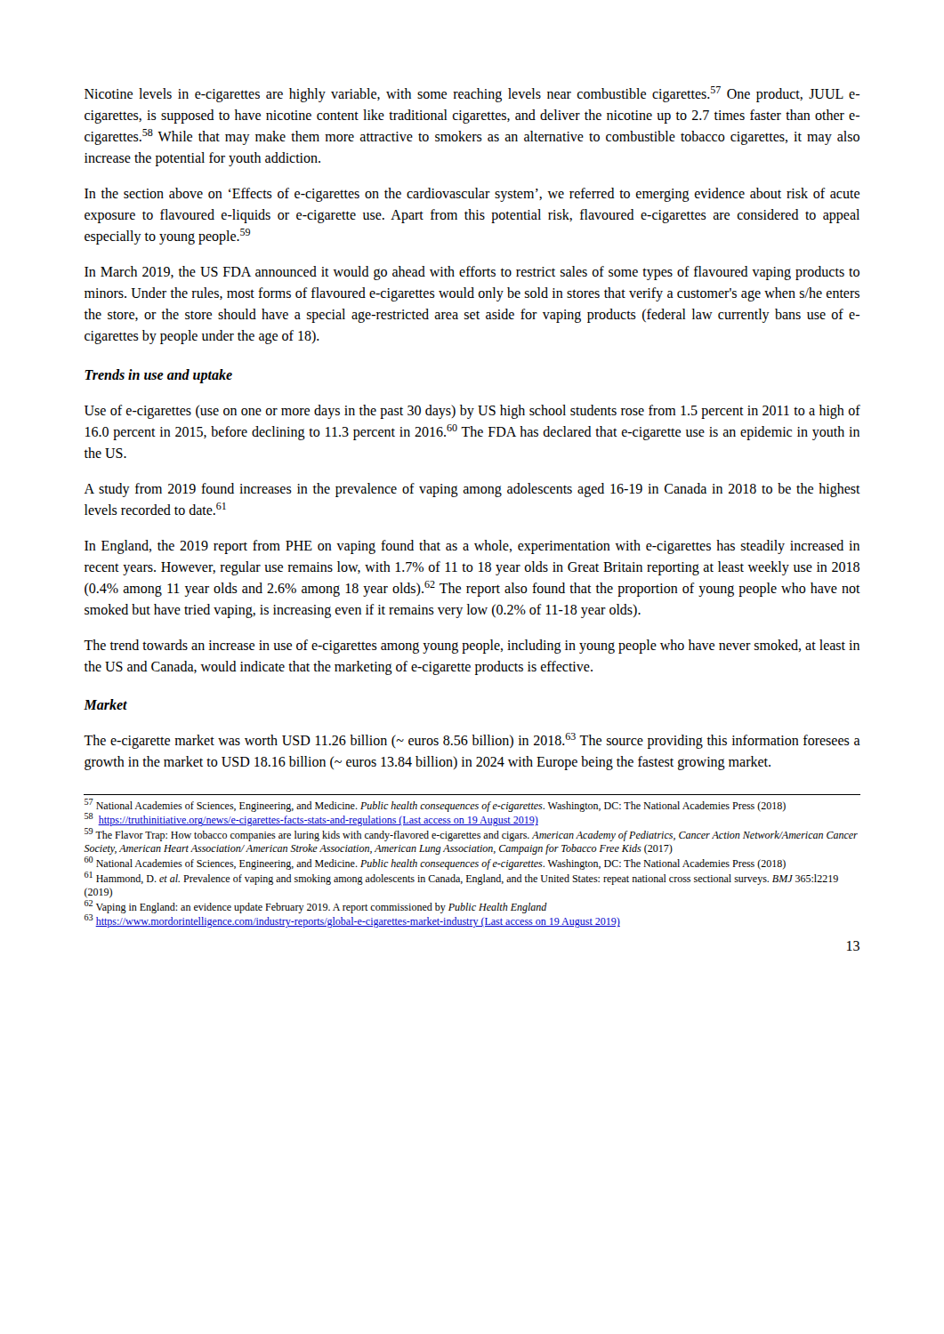Nicotine levels in e-cigarettes are highly variable, with some reaching levels near combustible cigarettes.57 One product, JUUL e-cigarettes, is supposed to have nicotine content like traditional cigarettes, and deliver the nicotine up to 2.7 times faster than other e-cigarettes.58 While that may make them more attractive to smokers as an alternative to combustible tobacco cigarettes, it may also increase the potential for youth addiction.
In the section above on ‘Effects of e-cigarettes on the cardiovascular system’, we referred to emerging evidence about risk of acute exposure to flavoured e-liquids or e-cigarette use. Apart from this potential risk, flavoured e-cigarettes are considered to appeal especially to young people.59
In March 2019, the US FDA announced it would go ahead with efforts to restrict sales of some types of flavoured vaping products to minors. Under the rules, most forms of flavoured e-cigarettes would only be sold in stores that verify a customer's age when s/he enters the store, or the store should have a special age-restricted area set aside for vaping products (federal law currently bans use of e-cigarettes by people under the age of 18).
Trends in use and uptake
Use of e-cigarettes (use on one or more days in the past 30 days) by US high school students rose from 1.5 percent in 2011 to a high of 16.0 percent in 2015, before declining to 11.3 percent in 2016.60 The FDA has declared that e-cigarette use is an epidemic in youth in the US.
A study from 2019 found increases in the prevalence of vaping among adolescents aged 16-19 in Canada in 2018 to be the highest levels recorded to date.61
In England, the 2019 report from PHE on vaping found that as a whole, experimentation with e-cigarettes has steadily increased in recent years. However, regular use remains low, with 1.7% of 11 to 18 year olds in Great Britain reporting at least weekly use in 2018 (0.4% among 11 year olds and 2.6% among 18 year olds).62 The report also found that the proportion of young people who have not smoked but have tried vaping, is increasing even if it remains very low (0.2% of 11-18 year olds).
The trend towards an increase in use of e-cigarettes among young people, including in young people who have never smoked, at least in the US and Canada, would indicate that the marketing of e-cigarette products is effective.
Market
The e-cigarette market was worth USD 11.26 billion (~ euros 8.56 billion) in 2018.63 The source providing this information foresees a growth in the market to USD 18.16 billion (~ euros 13.84 billion) in 2024 with Europe being the fastest growing market.
57 National Academies of Sciences, Engineering, and Medicine. Public health consequences of e-cigarettes. Washington, DC: The National Academies Press (2018)
58 https://truthinitiative.org/news/e-cigarettes-facts-stats-and-regulations (Last access on 19 August 2019)
59 The Flavor Trap: How tobacco companies are luring kids with candy-flavored e-cigarettes and cigars. American Academy of Pediatrics, Cancer Action Network/American Cancer Society, American Heart Association/ American Stroke Association, American Lung Association, Campaign for Tobacco Free Kids (2017)
60 National Academies of Sciences, Engineering, and Medicine. Public health consequences of e-cigarettes. Washington, DC: The National Academies Press (2018)
61 Hammond, D. et al. Prevalence of vaping and smoking among adolescents in Canada, England, and the United States: repeat national cross sectional surveys. BMJ 365:l2219 (2019)
62 Vaping in England: an evidence update February 2019. A report commissioned by Public Health England
63 https://www.mordorintelligence.com/industry-reports/global-e-cigarettes-market-industry (Last access on 19 August 2019)
13